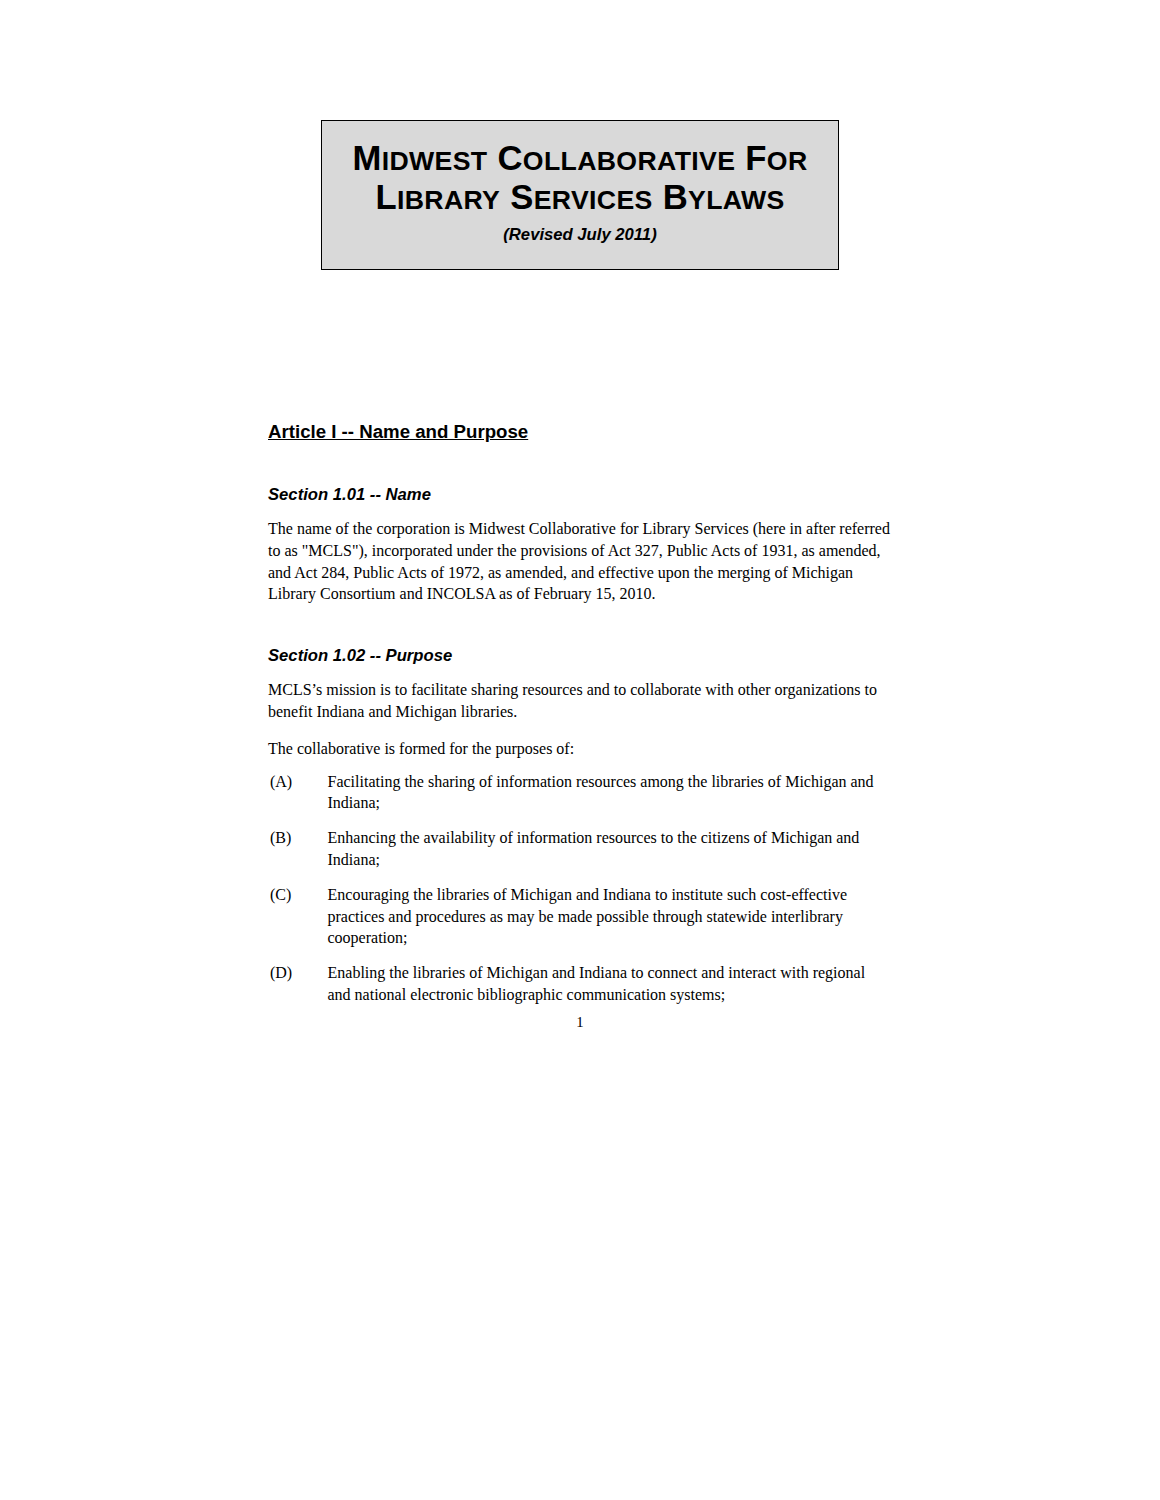MIDWEST COLLABORATIVE FOR
LIBRARY SERVICES BYLAWS
(Revised July 2011)
Article I -- Name and Purpose
Section 1.01 -- Name
The name of the corporation is Midwest Collaborative for Library Services (here in after referred to as "MCLS"), incorporated under the provisions of Act 327, Public Acts of 1931, as amended, and Act 284, Public Acts of 1972, as amended, and effective upon the merging of Michigan Library Consortium and INCOLSA as of February 15, 2010.
Section 1.02 -- Purpose
MCLS’s mission is to facilitate sharing resources and to collaborate with other organizations to benefit Indiana and Michigan libraries.
The collaborative is formed for the purposes of:
(A)
Facilitating the sharing of information resources among the libraries of Michigan and Indiana;
(B)
Enhancing the availability of information resources to the citizens of Michigan and Indiana;
(C)
Encouraging the libraries of Michigan and Indiana to institute such cost-effective practices and procedures as may be made possible through statewide interlibrary cooperation;
(D)
Enabling the libraries of Michigan and Indiana to connect and interact with regional and national electronic bibliographic communication systems;
1